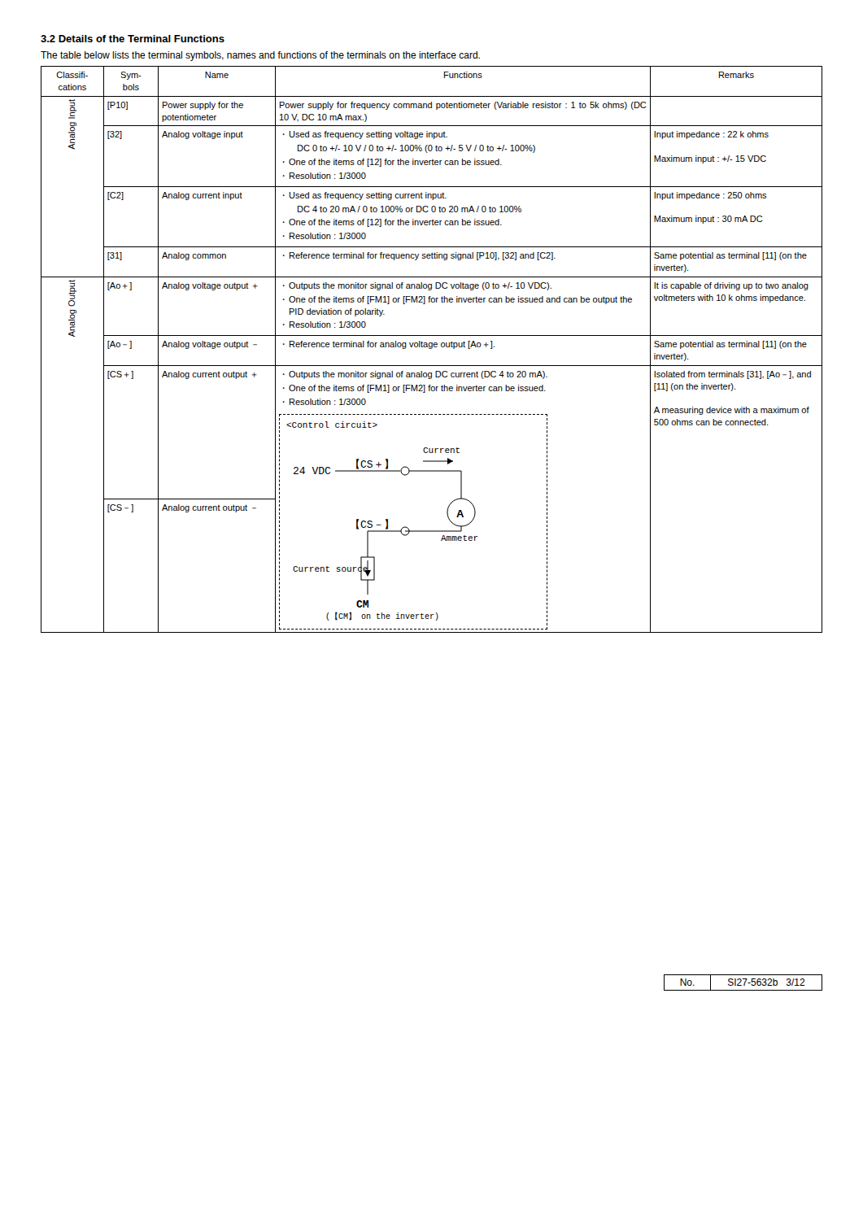3.2 Details of the Terminal Functions
The table below lists the terminal symbols, names and functions of the terminals on the interface card.
| Classifi- cations | Sym- bols | Name | Functions | Remarks |
| --- | --- | --- | --- | --- |
| Analog Input | [P10] | Power supply for the potentiometer | Power supply for frequency command potentiometer (Variable resistor : 1 to 5k ohms) (DC 10 V, DC 10 mA max.) | |
| [32] | Analog voltage input | Used as frequency setting voltage input. DC 0 to +/- 10 V / 0 to +/- 100% (0 to +/- 5 V / 0 to +/- 100%) One of the items of [12] for the inverter can be issued. Resolution : 1/3000 | Input impedance : 22 k ohms Maximum input : +/- 15 VDC |
| [C2] | Analog current input | Used as frequency setting current input. DC 4 to 20 mA / 0 to 100% or DC 0 to 20 mA / 0 to 100% One of the items of [12] for the inverter can be issued. Resolution : 1/3000 | Input impedance : 250 ohms Maximum input : 30 mA DC |
| [31] | Analog common | Reference terminal for frequency setting signal [P10], [32] and [C2]. | Same potential as terminal [11] (on the inverter). |
| Analog Output | [Ao＋] | Analog voltage output ＋ | Outputs the monitor signal of analog DC voltage (0 to +/- 10 VDC). One of the items of [FM1] or [FM2] for the inverter can be issued and can be output the PID deviation of polarity. Resolution : 1/3000 | It is capable of driving up to two analog voltmeters with 10 k ohms impedance. |
| [Ao－] | Analog voltage output － | Reference terminal for analog voltage output [Ao＋]. | Same potential as terminal [11] (on the inverter). |
| [CS＋] | Analog current output ＋ | Outputs the monitor signal of analog DC current (DC 4 to 20 mA). One of the items of [FM1] or [FM2] for the inverter can be issued. Resolution : 1/3000 <Control circuit> 24 VDC 【CS＋】 Current A Ammeter 【CS－】 Current source CM (【CM】 on the inverter) | Isolated from terminals [31], [Ao－], and [11] (on the inverter). A measuring device with a maximum of 500 ohms can be connected. |
| [CS－] | Analog current output － |
| No. | SI27-5632b 3/12 |